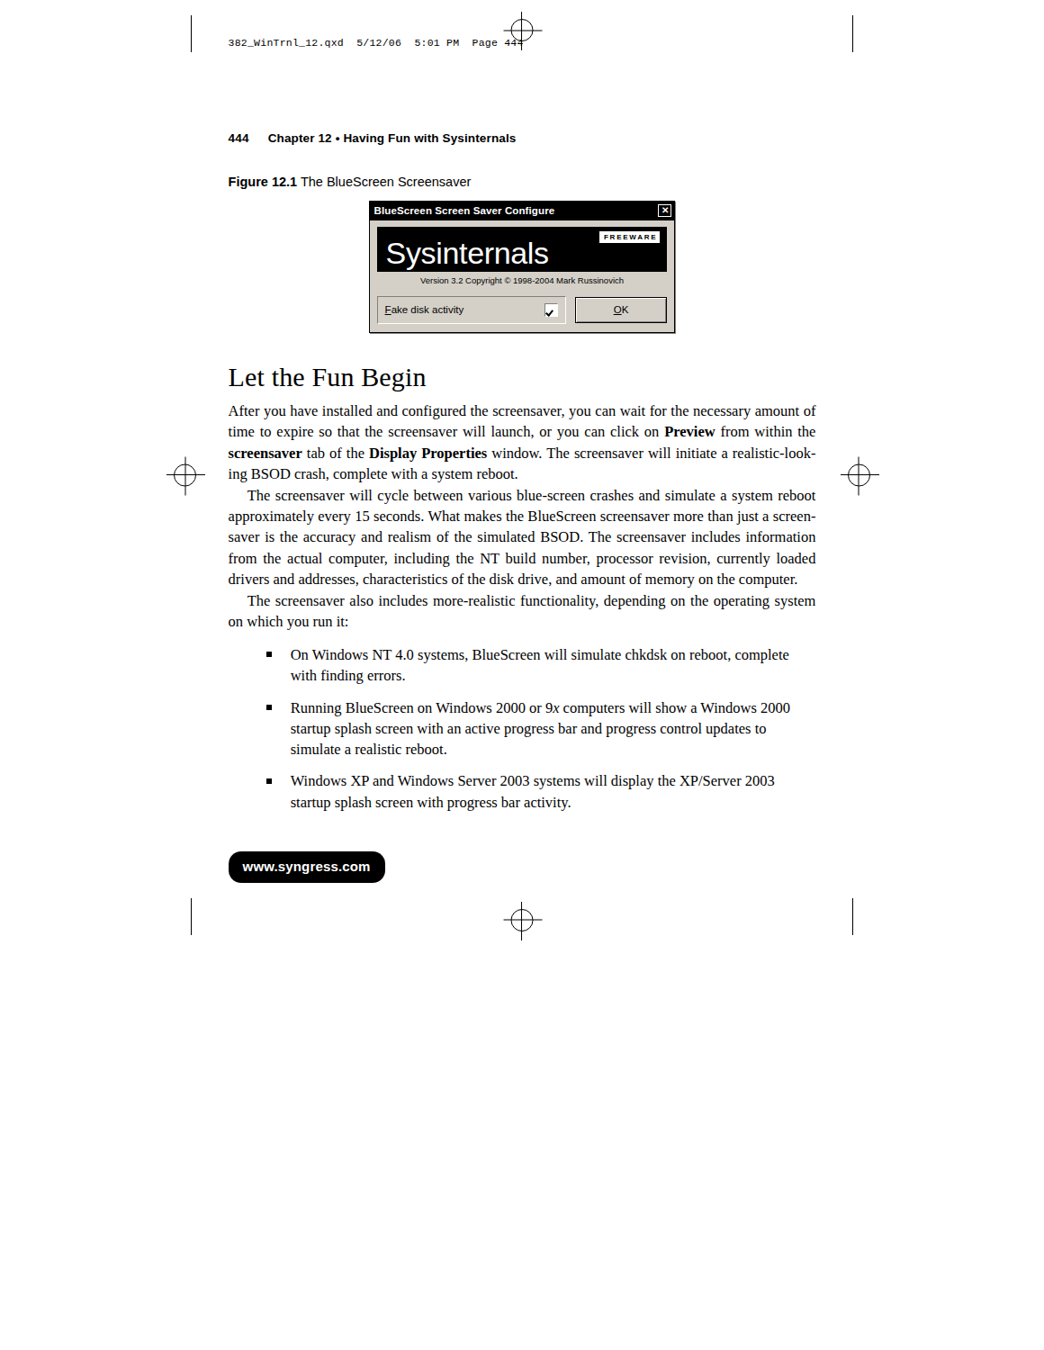382_WinTrnl_12.qxd 5/12/06 5:01 PM Page 444
444 Chapter 12 • Having Fun with Sysinternals
Figure 12.1 The BlueScreen Screensaver
BlueScreen Screen Saver Configure ✕
FREEWARE
Sysinternals
Version 3.2 Copyright © 1998-2004 Mark Russinovich
Fake disk activity
OK
Let the Fun Begin
After you have installed and configured the screensaver, you can wait for the necessary amount of time to expire so that the screensaver will launch, or you can click on Preview from within the screensaver tab of the Display Properties window. The screensaver will initiate a realistic-looking BSOD crash, complete with a system reboot.
The screensaver will cycle between various blue-screen crashes and simulate a system reboot approximately every 15 seconds. What makes the BlueScreen screensaver more than just a screensaver is the accuracy and realism of the simulated BSOD. The screensaver includes information from the actual computer, including the NT build number, processor revision, currently loaded drivers and addresses, characteristics of the disk drive, and amount of memory on the computer.
The screensaver also includes more-realistic functionality, depending on the operating system on which you run it:
On Windows NT 4.0 systems, BlueScreen will simulate chkdsk on reboot, complete with finding errors.
Running BlueScreen on Windows 2000 or 9x computers will show a Windows 2000 startup splash screen with an active progress bar and progress control updates to simulate a realistic reboot.
Windows XP and Windows Server 2003 systems will display the XP/Server 2003 startup splash screen with progress bar activity.
www.syngress.com